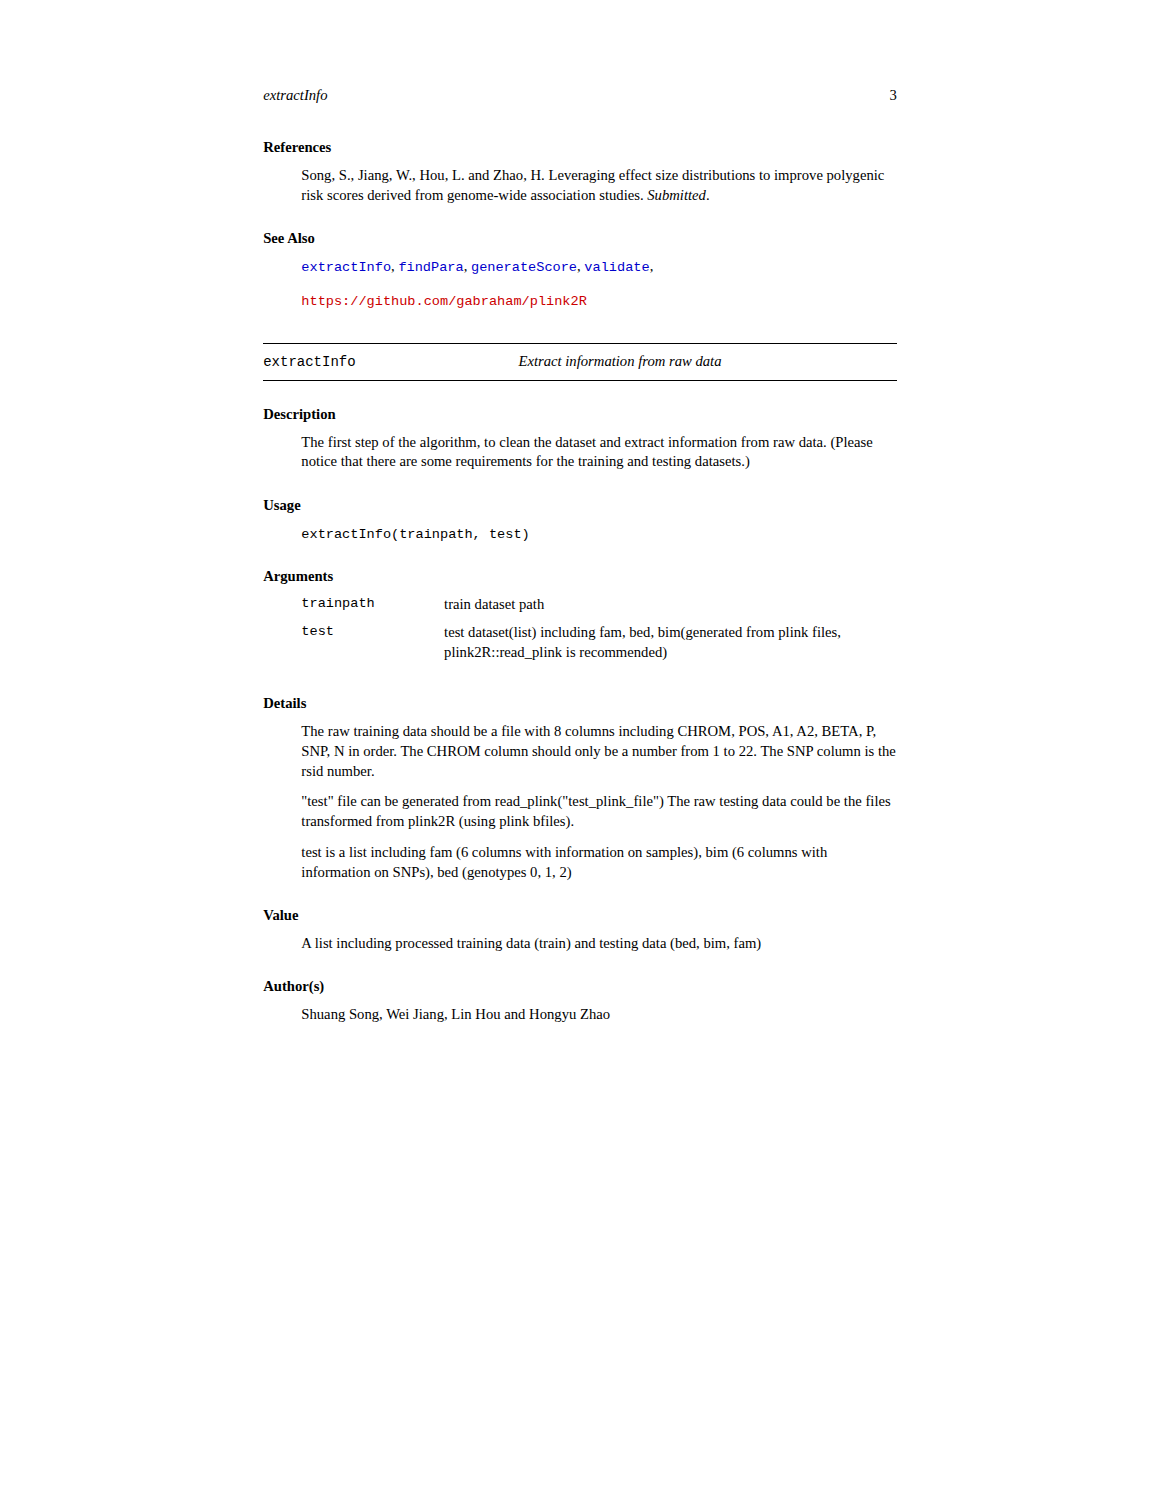extractInfo 3
References
Song, S., Jiang, W., Hou, L. and Zhao, H. Leveraging effect size distributions to improve polygenic risk scores derived from genome-wide association studies. Submitted.
See Also
extractInfo, findPara, generateScore, validate,
https://github.com/gabraham/plink2R
extractInfo Extract information from raw data
Description
The first step of the algorithm, to clean the dataset and extract information from raw data. (Please notice that there are some requirements for the training and testing datasets.)
Usage
extractInfo(trainpath, test)
Arguments
| trainpath | train dataset path |
| test | test dataset(list) including fam, bed, bim(generated from plink files, plink2R::read_plink is recommended) |
Details
The raw training data should be a file with 8 columns including CHROM, POS, A1, A2, BETA, P, SNP, N in order. The CHROM column should only be a number from 1 to 22. The SNP column is the rsid number.
"test" file can be generated from read_plink("test_plink_file") The raw testing data could be the files transformed from plink2R (using plink bfiles).
test is a list including fam (6 columns with information on samples), bim (6 columns with information on SNPs), bed (genotypes 0, 1, 2)
Value
A list including processed training data (train) and testing data (bed, bim, fam)
Author(s)
Shuang Song, Wei Jiang, Lin Hou and Hongyu Zhao